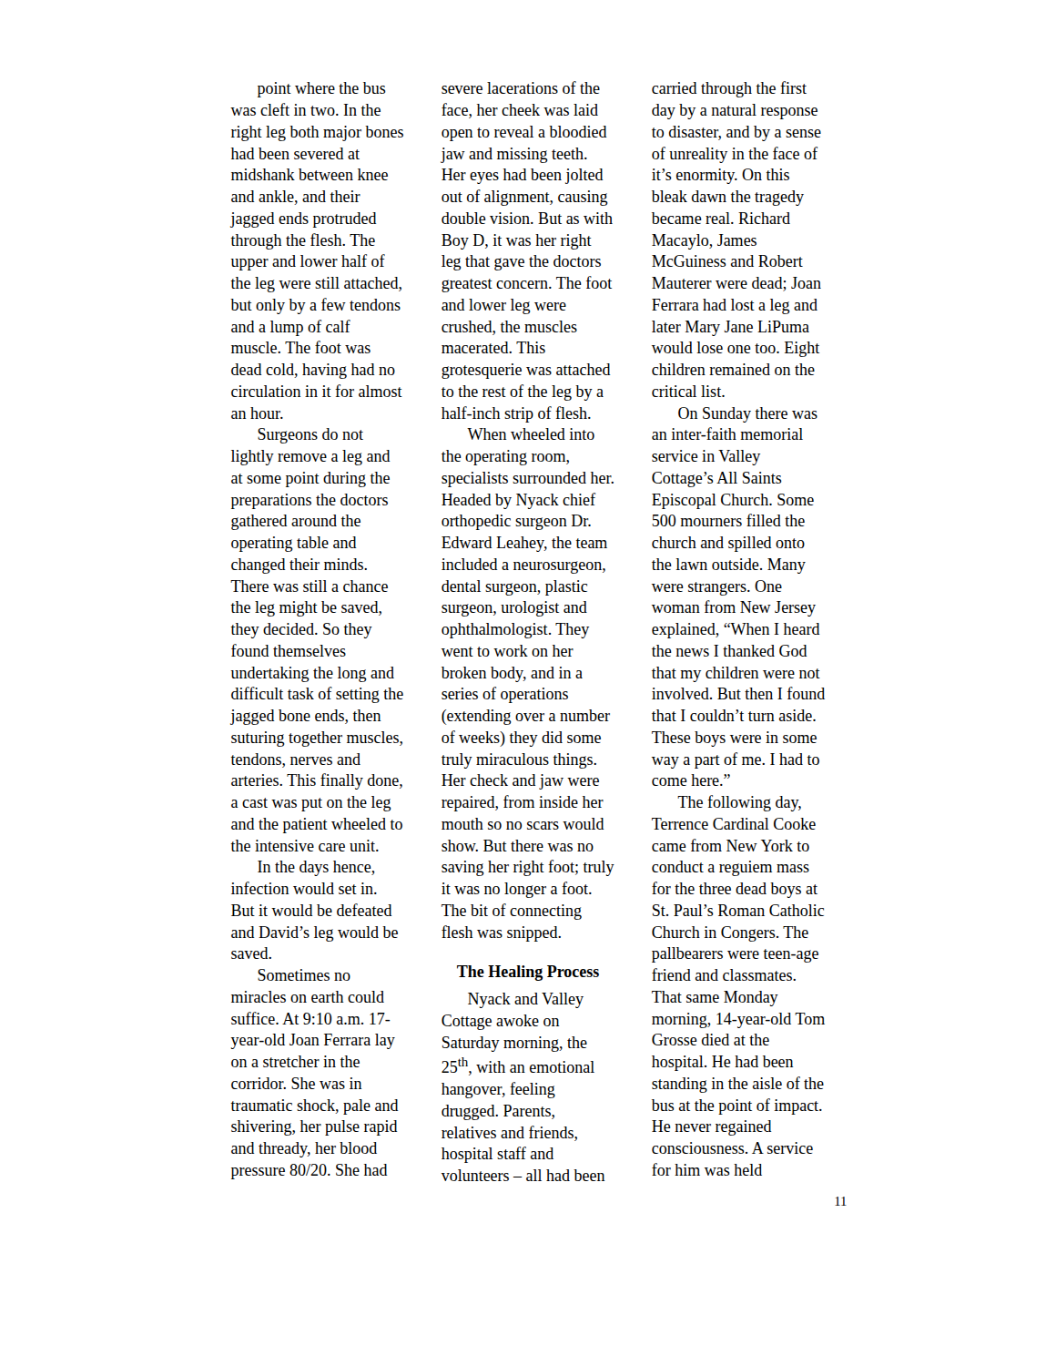point where the bus was cleft in two. In the right leg both major bones had been severed at midshank between knee and ankle, and their jagged ends protruded through the flesh. The upper and lower half of the leg were still attached, but only by a few tendons and a lump of calf muscle. The foot was dead cold, having had no circulation in it for almost an hour.
Surgeons do not lightly remove a leg and at some point during the preparations the doctors gathered around the operating table and changed their minds. There was still a chance the leg might be saved, they decided. So they found themselves undertaking the long and difficult task of setting the jagged bone ends, then suturing together muscles, tendons, nerves and arteries. This finally done, a cast was put on the leg and the patient wheeled to the intensive care unit.
In the days hence, infection would set in. But it would be defeated and David’s leg would be saved.
Sometimes no miracles on earth could suffice. At 9:10 a.m. 17-year-old Joan Ferrara lay on a stretcher in the corridor. She was in traumatic shock, pale and shivering, her pulse rapid and thready, her blood pressure 80/20. She had severe lacerations of the face, her cheek was laid open to reveal a bloodied jaw and missing teeth. Her eyes had been jolted out of alignment, causing double vision. But as with Boy D, it was her right leg that gave the doctors greatest concern. The foot and lower leg were crushed, the muscles macerated. This grotesquerie was attached to the rest of the leg by a half-inch strip of flesh.
When wheeled into the operating room, specialists surrounded her. Headed by Nyack chief orthopedic surgeon Dr. Edward Leahey, the team included a neurosurgeon, dental surgeon, plastic surgeon, urologist and ophthalmologist. They went to work on her broken body, and in a series of operations (extending over a number of weeks) they did some truly miraculous things. Her check and jaw were repaired, from inside her mouth so no scars would show. But there was no saving her right foot; truly it was no longer a foot. The bit of connecting flesh was snipped.
The Healing Process
Nyack and Valley Cottage awoke on Saturday morning, the 25th, with an emotional hangover, feeling drugged. Parents, relatives and friends, hospital staff and volunteers – all had been carried through the first day by a natural response to disaster, and by a sense of unreality in the face of it’s enormity. On this bleak dawn the tragedy became real. Richard Macaylo, James McGuiness and Robert Mauterer were dead; Joan Ferrara had lost a leg and later Mary Jane LiPuma would lose one too. Eight children remained on the critical list.
On Sunday there was an inter-faith memorial service in Valley Cottage’s All Saints Episcopal Church. Some 500 mourners filled the church and spilled onto the lawn outside. Many were strangers. One woman from New Jersey explained, “When I heard the news I thanked God that my children were not involved. But then I found that I couldn’t turn aside. These boys were in some way a part of me. I had to come here.”
The following day, Terrence Cardinal Cooke came from New York to conduct a reguiem mass for the three dead boys at St. Paul’s Roman Catholic Church in Congers. The pallbearers were teen-age friend and classmates. That same Monday morning, 14-year-old Tom Grosse died at the hospital. He had been standing in the aisle of the bus at the point of impact. He never regained consciousness. A service for him was held
11